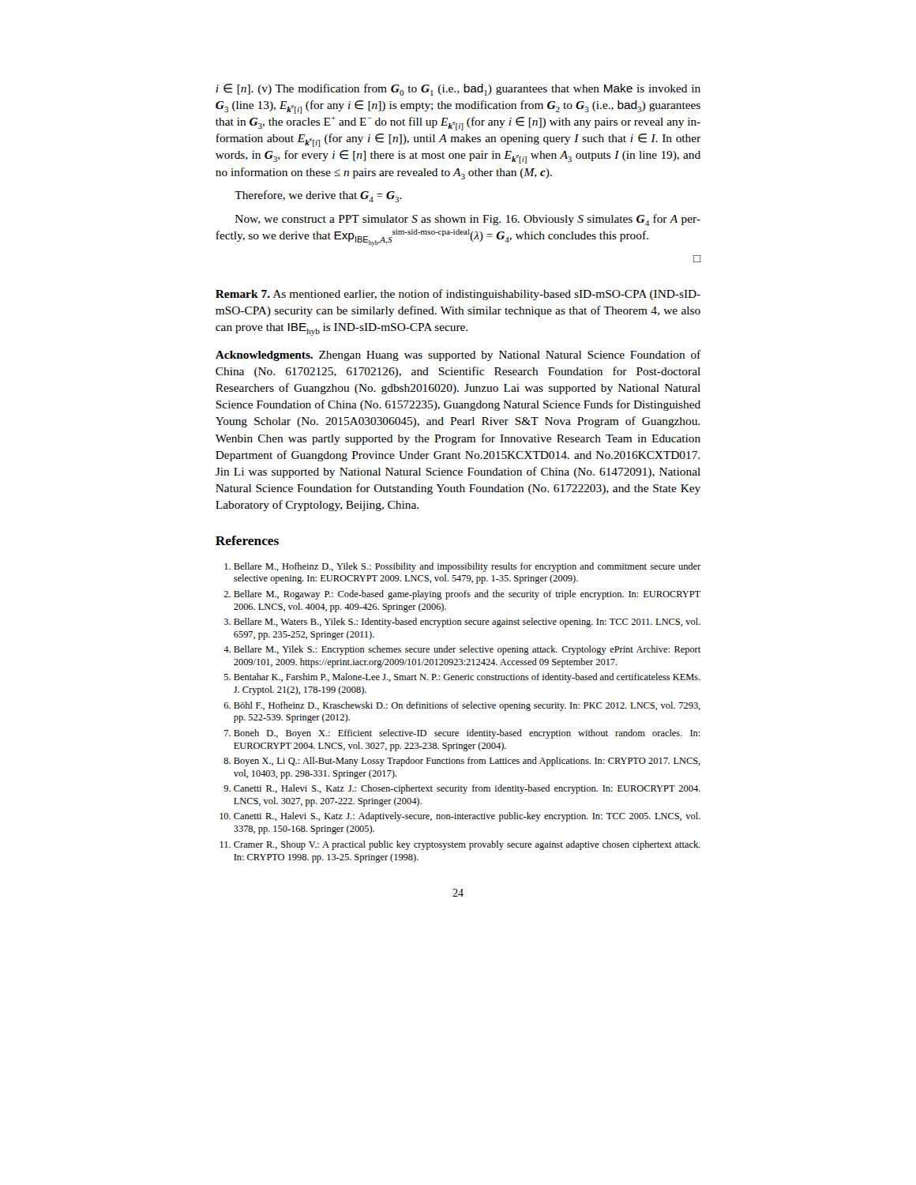i ∈ [n]. (v) The modification from G0 to G1 (i.e., bad1) guarantees that when Make is invoked in G3 (line 13), Eke[i] (for any i ∈ [n]) is empty; the modification from G2 to G3 (i.e., bad3) guarantees that in G3, the oracles E+ and E− do not fill up Eke[i] (for any i ∈ [n]) with any pairs or reveal any information about Eke[i] (for any i ∈ [n]), until A makes an opening query I such that i ∈ I. In other words, in G3, for every i ∈ [n] there is at most one pair in Eke[i] when A3 outputs I (in line 19), and no information on these ≤ n pairs are revealed to A3 other than (M, c).
Therefore, we derive that G4 = G3.
Now, we construct a PPT simulator S as shown in Fig. 16. Obviously S simulates G4 for A perfectly, so we derive that ExpIBEhyb,A,Ssim-sid-mso-cpa-ideal(λ) = G4, which concludes this proof.
□
Remark 7. As mentioned earlier, the notion of indistinguishability-based sID-mSO-CPA (IND-sID-mSO-CPA) security can be similarly defined. With similar technique as that of Theorem 4, we also can prove that IBEhyb is IND-sID-mSO-CPA secure.
Acknowledgments. Zhengan Huang was supported by National Natural Science Foundation of China (No. 61702125, 61702126), and Scientific Research Foundation for Post-doctoral Researchers of Guangzhou (No. gdbsh2016020). Junzuo Lai was supported by National Natural Science Foundation of China (No. 61572235), Guangdong Natural Science Funds for Distinguished Young Scholar (No. 2015A030306045), and Pearl River S&T Nova Program of Guangzhou. Wenbin Chen was partly supported by the Program for Innovative Research Team in Education Department of Guangdong Province Under Grant No.2015KCXTD014. and No.2016KCXTD017. Jin Li was supported by National Natural Science Foundation of China (No. 61472091), National Natural Science Foundation for Outstanding Youth Foundation (No. 61722203), and the State Key Laboratory of Cryptology, Beijing, China.
References
Bellare M., Hofheinz D., Yilek S.: Possibility and impossibility results for encryption and commitment secure under selective opening. In: EUROCRYPT 2009. LNCS, vol. 5479, pp. 1-35. Springer (2009).
Bellare M., Rogaway P.: Code-based game-playing proofs and the security of triple encryption. In: EUROCRYPT 2006. LNCS, vol. 4004, pp. 409-426. Springer (2006).
Bellare M., Waters B., Yilek S.: Identity-based encryption secure against selective opening. In: TCC 2011. LNCS, vol. 6597, pp. 235-252, Springer (2011).
Bellare M., Yilek S.: Encryption schemes secure under selective opening attack. Cryptology ePrint Archive: Report 2009/101, 2009. https://eprint.iacr.org/2009/101/20120923:212424. Accessed 09 September 2017.
Bentahar K., Farshim P., Malone-Lee J., Smart N. P.: Generic constructions of identity-based and certificateless KEMs. J. Cryptol. 21(2), 178-199 (2008).
Böhl F., Hofheinz D., Kraschewski D.: On definitions of selective opening security. In: PKC 2012. LNCS, vol. 7293, pp. 522-539. Springer (2012).
Boneh D., Boyen X.: Efficient selective-ID secure identity-based encryption without random oracles. In: EUROCRYPT 2004. LNCS, vol. 3027, pp. 223-238. Springer (2004).
Boyen X., Li Q.: All-But-Many Lossy Trapdoor Functions from Lattices and Applications. In: CRYPTO 2017. LNCS, vol, 10403, pp. 298-331. Springer (2017).
Canetti R., Halevi S., Katz J.: Chosen-ciphertext security from identity-based encryption. In: EUROCRYPT 2004. LNCS, vol. 3027, pp. 207-222. Springer (2004).
Canetti R., Halevi S., Katz J.: Adaptively-secure, non-interactive public-key encryption. In: TCC 2005. LNCS, vol. 3378, pp. 150-168. Springer (2005).
Cramer R., Shoup V.: A practical public key cryptosystem provably secure against adaptive chosen ciphertext attack. In: CRYPTO 1998. pp. 13-25. Springer (1998).
24